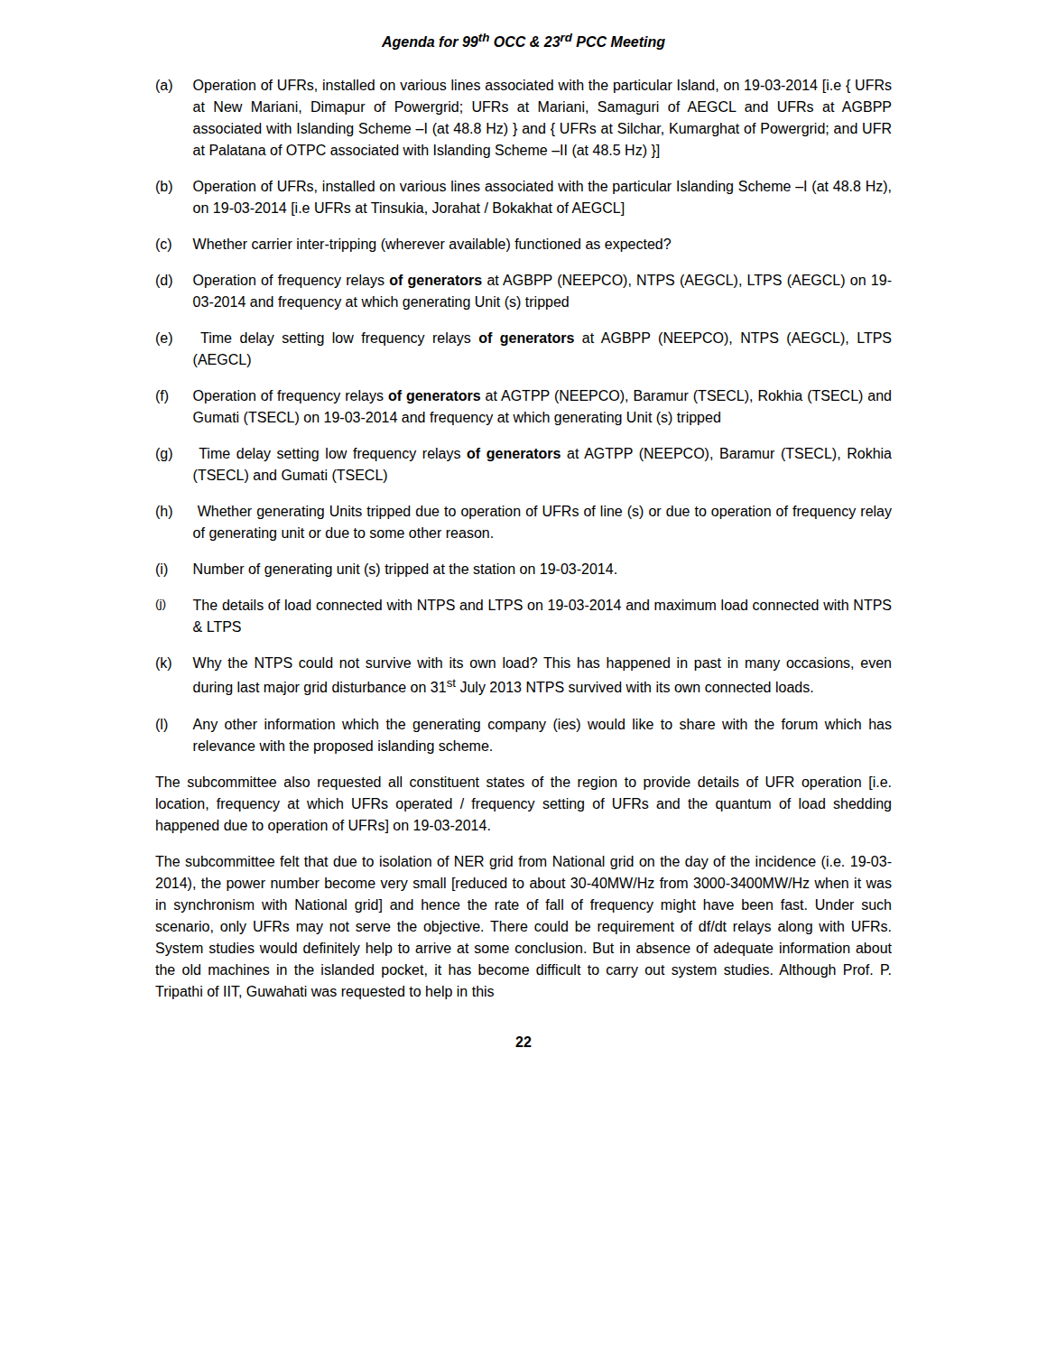Agenda for 99th OCC & 23rd PCC Meeting
(a) Operation of UFRs, installed on various lines associated with the particular Island, on 19-03-2014 [i.e { UFRs at New Mariani, Dimapur of Powergrid; UFRs at Mariani, Samaguri of AEGCL and UFRs at AGBPP associated with Islanding Scheme –I (at 48.8 Hz) } and { UFRs at Silchar, Kumarghat of Powergrid; and UFR at Palatana of OTPC associated with Islanding Scheme –II (at 48.5 Hz) }]
(b) Operation of UFRs, installed on various lines associated with the particular Islanding Scheme –I (at 48.8 Hz), on 19-03-2014 [i.e UFRs at Tinsukia, Jorahat / Bokakhat of AEGCL]
(c) Whether carrier inter-tripping (wherever available) functioned as expected?
(d) Operation of frequency relays of generators at AGBPP (NEEPCO), NTPS (AEGCL), LTPS (AEGCL) on 19-03-2014 and frequency at which generating Unit (s) tripped
(e) Time delay setting low frequency relays of generators at AGBPP (NEEPCO), NTPS (AEGCL), LTPS (AEGCL)
(f) Operation of frequency relays of generators at AGTPP (NEEPCO), Baramur (TSECL), Rokhia (TSECL) and Gumati (TSECL) on 19-03-2014 and frequency at which generating Unit (s) tripped
(g) Time delay setting low frequency relays of generators at AGTPP (NEEPCO), Baramur (TSECL), Rokhia (TSECL) and Gumati (TSECL)
(h) Whether generating Units tripped due to operation of UFRs of line (s) or due to operation of frequency relay of generating unit or due to some other reason.
(i) Number of generating unit (s) tripped at the station on 19-03-2014.
(j) The details of load connected with NTPS and LTPS on 19-03-2014 and maximum load connected with NTPS & LTPS
(k) Why the NTPS could not survive with its own load? This has happened in past in many occasions, even during last major grid disturbance on 31st July 2013 NTPS survived with its own connected loads.
(l) Any other information which the generating company (ies) would like to share with the forum which has relevance with the proposed islanding scheme.
The subcommittee also requested all constituent states of the region to provide details of UFR operation [i.e. location, frequency at which UFRs operated / frequency setting of UFRs and the quantum of load shedding happened due to operation of UFRs] on 19-03-2014.
The subcommittee felt that due to isolation of NER grid from National grid on the day of the incidence (i.e. 19-03-2014), the power number become very small [reduced to about 30-40MW/Hz from 3000-3400MW/Hz when it was in synchronism with National grid] and hence the rate of fall of frequency might have been fast. Under such scenario, only UFRs may not serve the objective. There could be requirement of df/dt relays along with UFRs. System studies would definitely help to arrive at some conclusion. But in absence of adequate information about the old machines in the islanded pocket, it has become difficult to carry out system studies. Although Prof. P. Tripathi of IIT, Guwahati was requested to help in this
22